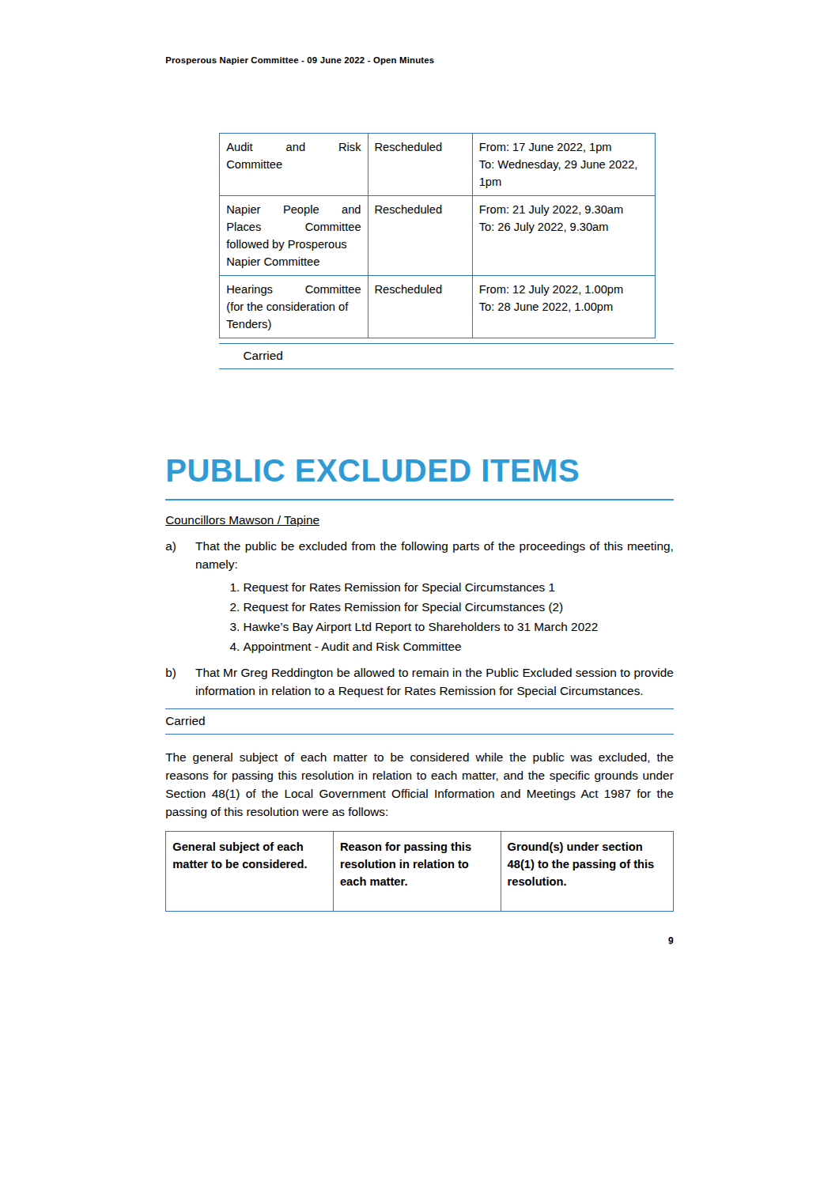Prosperous Napier Committee - 09 June 2022 - Open Minutes
| Audit and Risk Committee | Rescheduled | From: 17 June 2022, 1pm To: Wednesday, 29 June 2022, 1pm |
| Napier People and Places Committee followed by Prosperous Napier Committee | Rescheduled | From: 21 July 2022, 9.30am To: 26 July 2022, 9.30am |
| Hearings Committee (for the consideration of Tenders) | Rescheduled | From: 12 July 2022, 1.00pm To: 28 June 2022, 1.00pm |
Carried
PUBLIC EXCLUDED ITEMS
Councillors Mawson / Tapine
a) That the public be excluded from the following parts of the proceedings of this meeting, namely:
Request for Rates Remission for Special Circumstances 1
Request for Rates Remission for Special Circumstances (2)
Hawke’s Bay Airport Ltd Report to Shareholders to 31 March 2022
Appointment - Audit and Risk Committee
b) That Mr Greg Reddington be allowed to remain in the Public Excluded session to provide information in relation to a Request for Rates Remission for Special Circumstances.
Carried
The general subject of each matter to be considered while the public was excluded, the reasons for passing this resolution in relation to each matter, and the specific grounds under Section 48(1) of the Local Government Official Information and Meetings Act 1987 for the passing of this resolution were as follows:
| General subject of each matter to be considered. | Reason for passing this resolution in relation to each matter. | Ground(s) under section 48(1) to the passing of this resolution. |
| --- | --- | --- |
9